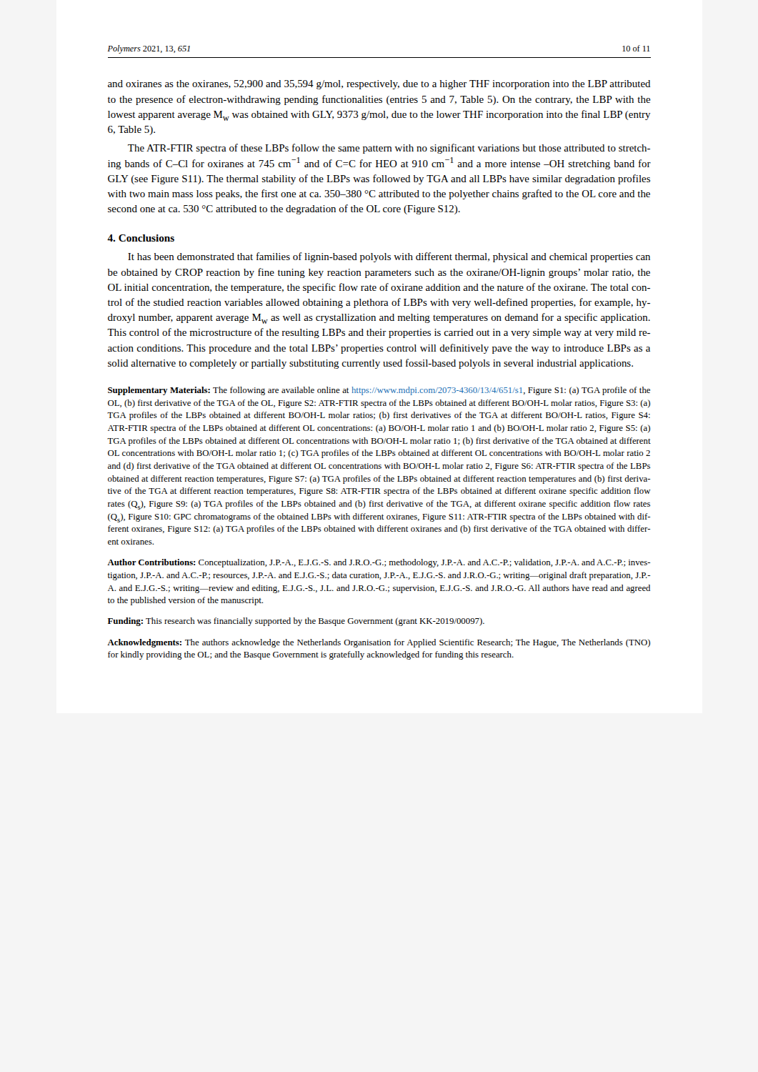Polymers 2021, 13, 651 10 of 11
and oxiranes as the oxiranes, 52,900 and 35,594 g/mol, respectively, due to a higher THF incorporation into the LBP attributed to the presence of electron-withdrawing pending functionalities (entries 5 and 7, Table 5). On the contrary, the LBP with the lowest apparent average Mw was obtained with GLY, 9373 g/mol, due to the lower THF incorporation into the final LBP (entry 6, Table 5).
The ATR-FTIR spectra of these LBPs follow the same pattern with no significant variations but those attributed to stretching bands of C–Cl for oxiranes at 745 cm−1 and of C=C for HEO at 910 cm−1 and a more intense –OH stretching band for GLY (see Figure S11). The thermal stability of the LBPs was followed by TGA and all LBPs have similar degradation profiles with two main mass loss peaks, the first one at ca. 350–380 °C attributed to the polyether chains grafted to the OL core and the second one at ca. 530 °C attributed to the degradation of the OL core (Figure S12).
4. Conclusions
It has been demonstrated that families of lignin-based polyols with different thermal, physical and chemical properties can be obtained by CROP reaction by fine tuning key reaction parameters such as the oxirane/OH-lignin groups’ molar ratio, the OL initial concentration, the temperature, the specific flow rate of oxirane addition and the nature of the oxirane. The total control of the studied reaction variables allowed obtaining a plethora of LBPs with very well-defined properties, for example, hydroxyl number, apparent average Mw as well as crystallization and melting temperatures on demand for a specific application. This control of the microstructure of the resulting LBPs and their properties is carried out in a very simple way at very mild reaction conditions. This procedure and the total LBPs’ properties control will definitively pave the way to introduce LBPs as a solid alternative to completely or partially substituting currently used fossil-based polyols in several industrial applications.
Supplementary Materials: The following are available online at https://www.mdpi.com/2073-4360/13/4/651/s1, Figure S1: (a) TGA profile of the OL, (b) first derivative of the TGA of the OL, Figure S2: ATR-FTIR spectra of the LBPs obtained at different BO/OH-L molar ratios, Figure S3: (a) TGA profiles of the LBPs obtained at different BO/OH-L molar ratios; (b) first derivatives of the TGA at different BO/OH-L ratios, Figure S4: ATR-FTIR spectra of the LBPs obtained at different OL concentrations: (a) BO/OH-L molar ratio 1 and (b) BO/OH-L molar ratio 2, Figure S5: (a) TGA profiles of the LBPs obtained at different OL concentrations with BO/OH-L molar ratio 1; (b) first derivative of the TGA obtained at different OL concentrations with BO/OH-L molar ratio 1; (c) TGA profiles of the LBPs obtained at different OL concentrations with BO/OH-L molar ratio 2 and (d) first derivative of the TGA obtained at different OL concentrations with BO/OH-L molar ratio 2, Figure S6: ATR-FTIR spectra of the LBPs obtained at different reaction temperatures, Figure S7: (a) TGA profiles of the LBPs obtained at different reaction temperatures and (b) first derivative of the TGA at different reaction temperatures, Figure S8: ATR-FTIR spectra of the LBPs obtained at different oxirane specific addition flow rates (Qs), Figure S9: (a) TGA profiles of the LBPs obtained and (b) first derivative of the TGA, at different oxirane specific addition flow rates (Qs), Figure S10: GPC chromatograms of the obtained LBPs with different oxiranes, Figure S11: ATR-FTIR spectra of the LBPs obtained with different oxiranes, Figure S12: (a) TGA profiles of the LBPs obtained with different oxiranes and (b) first derivative of the TGA obtained with different oxiranes.
Author Contributions: Conceptualization, J.P.-A., E.J.G.-S. and J.R.O.-G.; methodology, J.P.-A. and A.C.-P.; validation, J.P.-A. and A.C.-P.; investigation, J.P.-A. and A.C.-P.; resources, J.P.-A. and E.J.G.-S.; data curation, J.P.-A., E.J.G.-S. and J.R.O.-G.; writing—original draft preparation, J.P.-A. and E.J.G.-S.; writing—review and editing, E.J.G.-S., J.L. and J.R.O.-G.; supervision, E.J.G.-S. and J.R.O.-G. All authors have read and agreed to the published version of the manuscript.
Funding: This research was financially supported by the Basque Government (grant KK-2019/00097).
Acknowledgments: The authors acknowledge the Netherlands Organisation for Applied Scientific Research; The Hague, The Netherlands (TNO) for kindly providing the OL; and the Basque Government is gratefully acknowledged for funding this research.